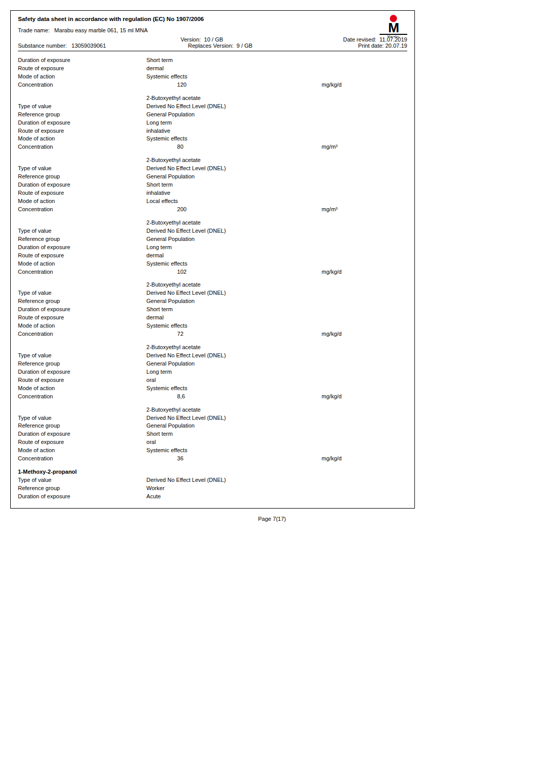M
Marabu
Safety data sheet in accordance with regulation (EC) No 1907/2006
Trade name: Marabu easy marble 061, 15 ml MNA
Version: 10 / GB
Date revised: 11.07.2019
Substance number: 13059039061
Replaces Version: 9 / GB
Print date: 20.07.19
| Duration of exposure | Short term | |
| Route of exposure | dermal | |
| Mode of action | Systemic effects | |
| Concentration | 120 | mg/kg/d |
| | 2-Butoxyethyl acetate | |
| Type of value | Derived No Effect Level (DNEL) | |
| Reference group | General Population | |
| Duration of exposure | Long term | |
| Route of exposure | inhalative | |
| Mode of action | Systemic effects | |
| Concentration | 80 | mg/m³ |
| | 2-Butoxyethyl acetate | |
| Type of value | Derived No Effect Level (DNEL) | |
| Reference group | General Population | |
| Duration of exposure | Short term | |
| Route of exposure | inhalative | |
| Mode of action | Local effects | |
| Concentration | 200 | mg/m³ |
| | 2-Butoxyethyl acetate | |
| Type of value | Derived No Effect Level (DNEL) | |
| Reference group | General Population | |
| Duration of exposure | Long term | |
| Route of exposure | dermal | |
| Mode of action | Systemic effects | |
| Concentration | 102 | mg/kg/d |
| | 2-Butoxyethyl acetate | |
| Type of value | Derived No Effect Level (DNEL) | |
| Reference group | General Population | |
| Duration of exposure | Short term | |
| Route of exposure | dermal | |
| Mode of action | Systemic effects | |
| Concentration | 72 | mg/kg/d |
| | 2-Butoxyethyl acetate | |
| Type of value | Derived No Effect Level (DNEL) | |
| Reference group | General Population | |
| Duration of exposure | Long term | |
| Route of exposure | oral | |
| Mode of action | Systemic effects | |
| Concentration | 8,6 | mg/kg/d |
| | 2-Butoxyethyl acetate | |
| Type of value | Derived No Effect Level (DNEL) | |
| Reference group | General Population | |
| Duration of exposure | Short term | |
| Route of exposure | oral | |
| Mode of action | Systemic effects | |
| Concentration | 36 | mg/kg/d |
| 1-Methoxy-2-propanol |
| Type of value | Derived No Effect Level (DNEL) | |
| Reference group | Worker | |
| Duration of exposure | Acute | |
Page 7(17)